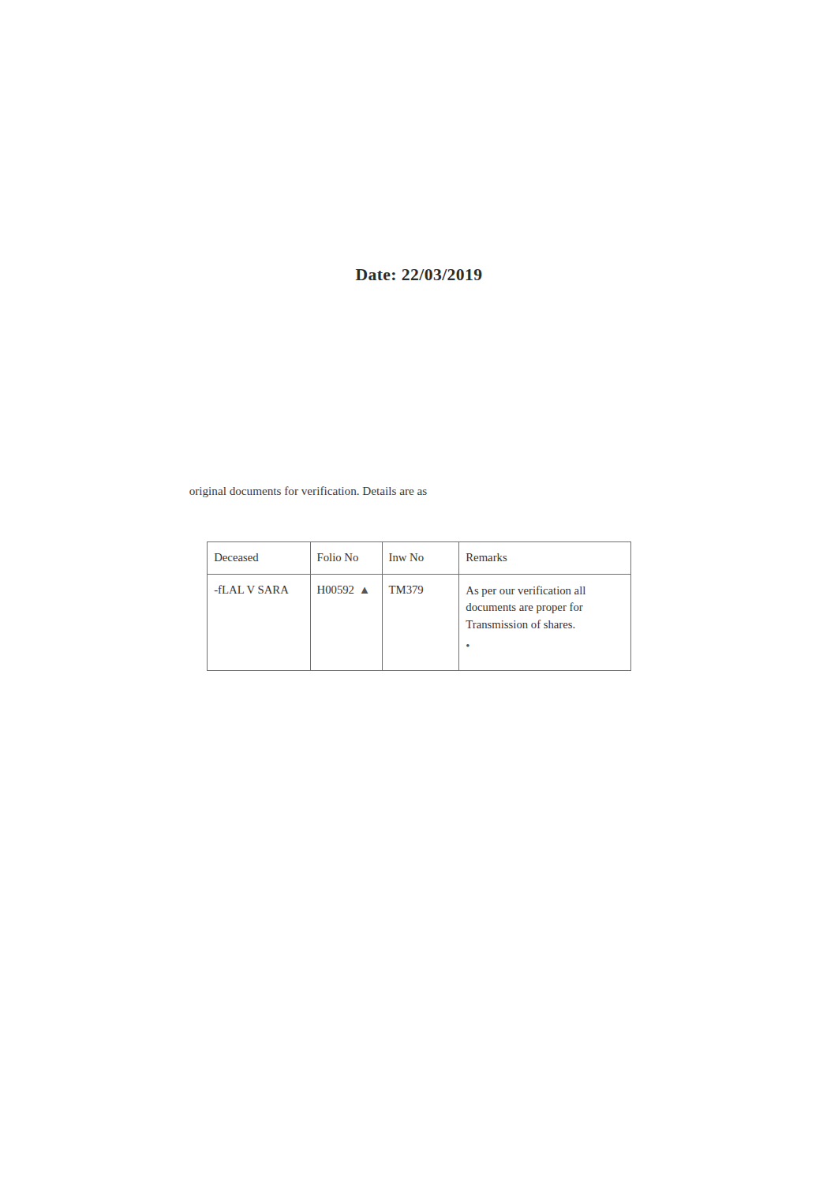Date: 22/03/2019
original documents for verification. Details are as
| Deceased | Folio No | Inw No | Remarks |
| --- | --- | --- | --- |
| -fLAL V SARA | H00592 ▲ | TM379 | As per our verification all documents are proper for Transmission of shares. • |